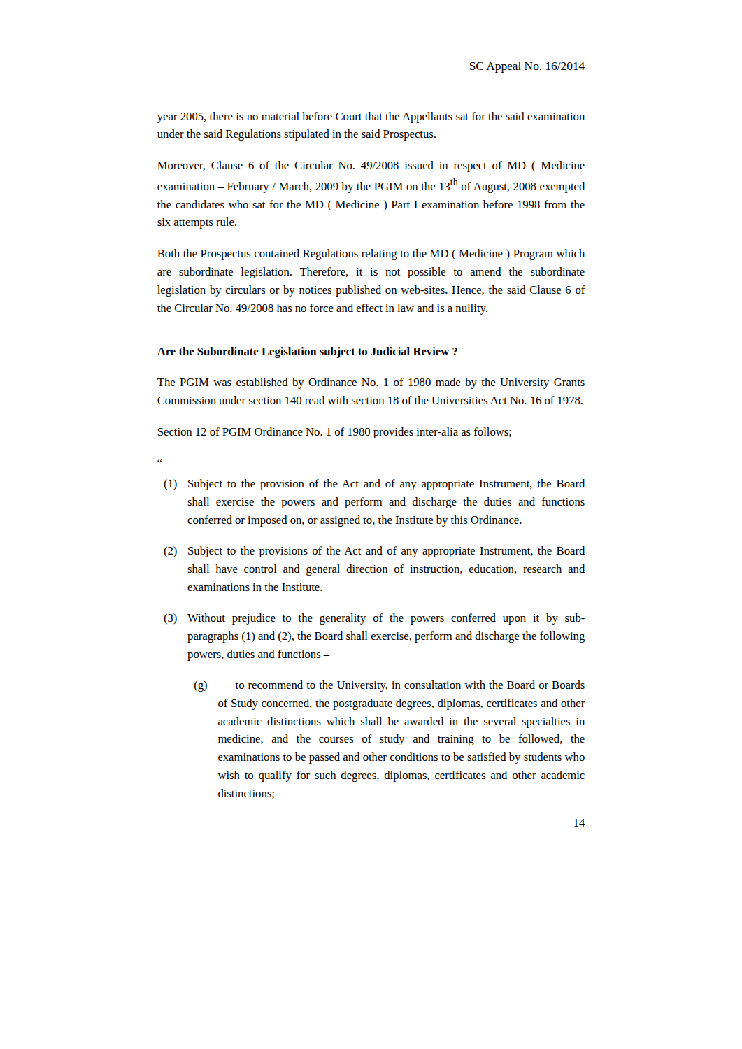SC Appeal No. 16/2014
year 2005, there is no material before Court that the Appellants sat for the said examination under the said Regulations stipulated in the said Prospectus.
Moreover, Clause 6 of the Circular No. 49/2008 issued in respect of MD ( Medicine examination – February / March, 2009 by the PGIM on the 13th of August, 2008 exempted the candidates who sat for the MD ( Medicine ) Part I examination before 1998 from the six attempts rule.
Both the Prospectus contained Regulations relating to the MD ( Medicine ) Program which are subordinate legislation. Therefore, it is not possible to amend the subordinate legislation by circulars or by notices published on web-sites. Hence, the said Clause 6 of the Circular No. 49/2008 has no force and effect in law and is a nullity.
Are the Subordinate Legislation subject to Judicial Review ?
The PGIM was established by Ordinance No. 1 of 1980 made by the University Grants Commission under section 140 read with section 18 of the Universities Act No. 16 of 1978.
Section 12 of PGIM Ordinance No. 1 of 1980 provides inter-alia as follows;
“
(1) Subject to the provision of the Act and of any appropriate Instrument, the Board shall exercise the powers and perform and discharge the duties and functions conferred or imposed on, or assigned to, the Institute by this Ordinance.
(2) Subject to the provisions of the Act and of any appropriate Instrument, the Board shall have control and general direction of instruction, education, research and examinations in the Institute.
(3) Without prejudice to the generality of the powers conferred upon it by sub-paragraphs (1) and (2), the Board shall exercise, perform and discharge the following powers, duties and functions –
(g) to recommend to the University, in consultation with the Board or Boards of Study concerned, the postgraduate degrees, diplomas, certificates and other academic distinctions which shall be awarded in the several specialties in medicine, and the courses of study and training to be followed, the examinations to be passed and other conditions to be satisfied by students who wish to qualify for such degrees, diplomas, certificates and other academic distinctions;
14